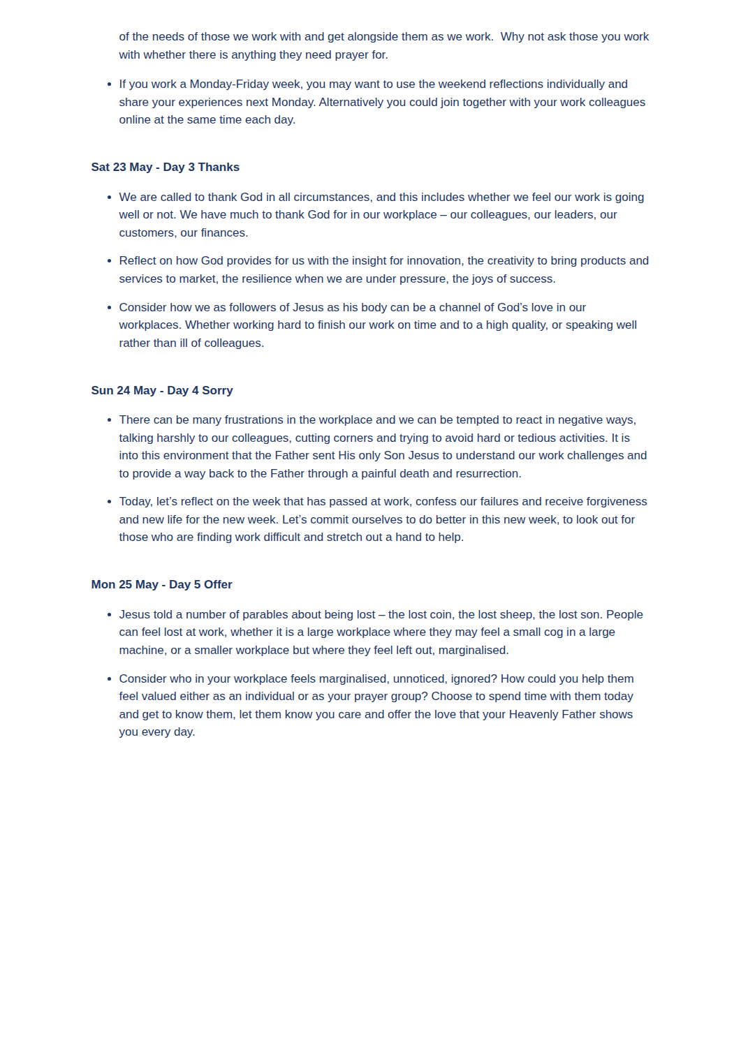of the needs of those we work with and get alongside them as we work. Why not ask those you work with whether there is anything they need prayer for.
If you work a Monday-Friday week, you may want to use the weekend reflections individually and share your experiences next Monday. Alternatively you could join together with your work colleagues online at the same time each day.
Sat 23 May - Day 3 Thanks
We are called to thank God in all circumstances, and this includes whether we feel our work is going well or not. We have much to thank God for in our workplace – our colleagues, our leaders, our customers, our finances.
Reflect on how God provides for us with the insight for innovation, the creativity to bring products and services to market, the resilience when we are under pressure, the joys of success.
Consider how we as followers of Jesus as his body can be a channel of God’s love in our workplaces. Whether working hard to finish our work on time and to a high quality, or speaking well rather than ill of colleagues.
Sun 24 May - Day 4 Sorry
There can be many frustrations in the workplace and we can be tempted to react in negative ways, talking harshly to our colleagues, cutting corners and trying to avoid hard or tedious activities. It is into this environment that the Father sent His only Son Jesus to understand our work challenges and to provide a way back to the Father through a painful death and resurrection.
Today, let’s reflect on the week that has passed at work, confess our failures and receive forgiveness and new life for the new week. Let’s commit ourselves to do better in this new week, to look out for those who are finding work difficult and stretch out a hand to help.
Mon 25 May - Day 5 Offer
Jesus told a number of parables about being lost – the lost coin, the lost sheep, the lost son. People can feel lost at work, whether it is a large workplace where they may feel a small cog in a large machine, or a smaller workplace but where they feel left out, marginalised.
Consider who in your workplace feels marginalised, unnoticed, ignored? How could you help them feel valued either as an individual or as your prayer group? Choose to spend time with them today and get to know them, let them know you care and offer the love that your Heavenly Father shows you every day.